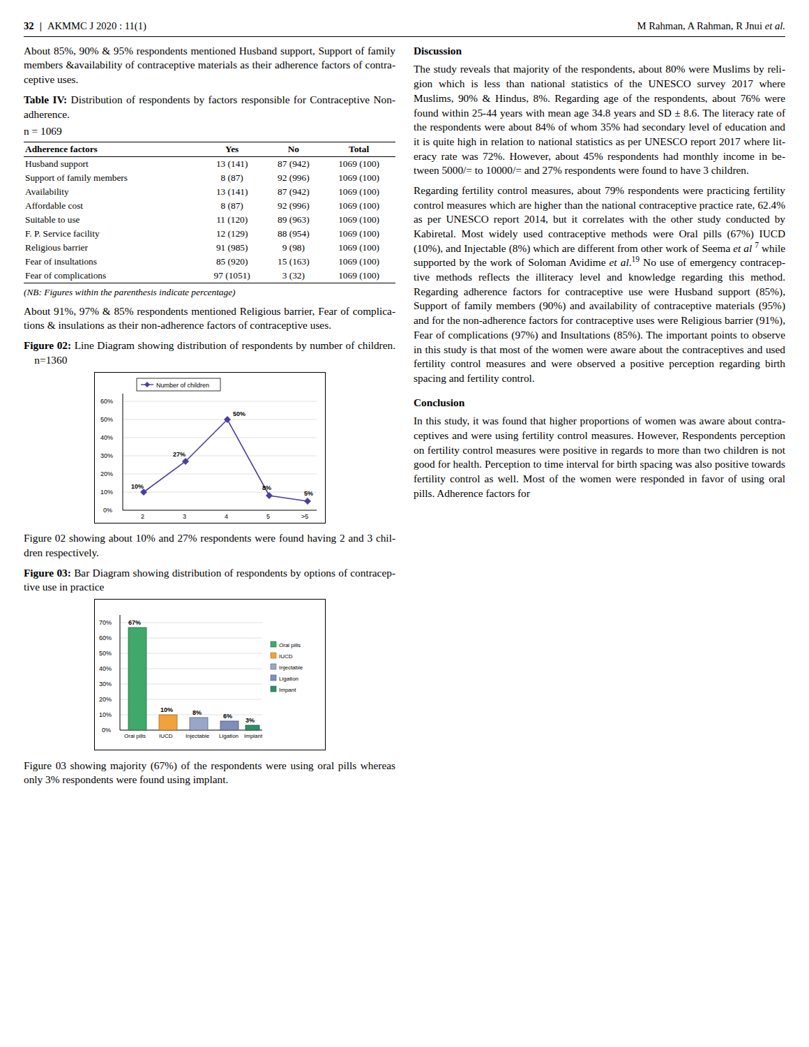32 | AKMMC J 2020 : 11(1)
M Rahman, A Rahman, R Jnui et al.
About 85%, 90% & 95% respondents mentioned Husband support, Support of family members &availability of contraceptive materials as their adherence factors of contraceptive uses.
Table IV: Distribution of respondents by factors responsible for Contraceptive Non-adherence.
n = 1069
| Adherence factors | Yes | No | Total |
| --- | --- | --- | --- |
| Husband support | 13 (141) | 87 (942) | 1069 (100) |
| Support of family members | 8 (87) | 92 (996) | 1069 (100) |
| Availability | 13 (141) | 87 (942) | 1069 (100) |
| Affordable cost | 8 (87) | 92 (996) | 1069 (100) |
| Suitable to use | 11 (120) | 89 (963) | 1069 (100) |
| F. P. Service facility | 12 (129) | 88 (954) | 1069 (100) |
| Religious barrier | 91 (985) | 9 (98) | 1069 (100) |
| Fear of insultations | 85 (920) | 15 (163) | 1069 (100) |
| Fear of complications | 97 (1051) | 3 (32) | 1069 (100) |
(NB: Figures within the parenthesis indicate percentage)
About 91%, 97% & 85% respondents mentioned Religious barrier, Fear of complications & insulations as their non-adherence factors of contraceptive uses.
Figure 02: Line Diagram showing distribution of respondents by number of children. n=1360
Number of children 60% 50% 40% 30% 20% 10% 0% 10% 27% 50% 8% 5% 2 3 4 5 >5
Figure 02 showing about 10% and 27% respondents were found having 2 and 3 children respectively.
Figure 03: Bar Diagram showing distribution of respondents by options of contraceptive use in practice
70% 60% 50% 40% 30% 20% 10% 0% 67% 10% 8% 6% 3% Oral pills IUCD Injectable Ligation Implant Oral pills IUCD Injectable Ligation Impant
Figure 03 showing majority (67%) of the respondents were using oral pills whereas only 3% respondents were found using implant.
Discussion
The study reveals that majority of the respondents, about 80% were Muslims by religion which is less than national statistics of the UNESCO survey 2017 where Muslims, 90% & Hindus, 8%. Regarding age of the respondents, about 76% were found within 25-44 years with mean age 34.8 years and SD ± 8.6. The literacy rate of the respondents were about 84% of whom 35% had secondary level of education and it is quite high in relation to national statistics as per UNESCO report 2017 where literacy rate was 72%. However, about 45% respondents had monthly income in between 5000/= to 10000/= and 27% respondents were found to have 3 children.
Regarding fertility control measures, about 79% respondents were practicing fertility control measures which are higher than the national contraceptive practice rate, 62.4% as per UNESCO report 2014, but it correlates with the other study conducted by Kabiretal. Most widely used contraceptive methods were Oral pills (67%) IUCD (10%), and Injectable (8%) which are different from other work of Seema et al 7 while supported by the work of Soloman Avidime et al.19 No use of emergency contraceptive methods reflects the illiteracy level and knowledge regarding this method. Regarding adherence factors for contraceptive use were Husband support (85%), Support of family members (90%) and availability of contraceptive materials (95%) and for the non-adherence factors for contraceptive uses were Religious barrier (91%), Fear of complications (97%) and Insultations (85%). The important points to observe in this study is that most of the women were aware about the contraceptives and used fertility control measures and were observed a positive perception regarding birth spacing and fertility control.
Conclusion
In this study, it was found that higher proportions of women was aware about contraceptives and were using fertility control measures. However, Respondents perception on fertility control measures were positive in regards to more than two children is not good for health. Perception to time interval for birth spacing was also positive towards fertility control as well. Most of the women were responded in favor of using oral pills. Adherence factors for